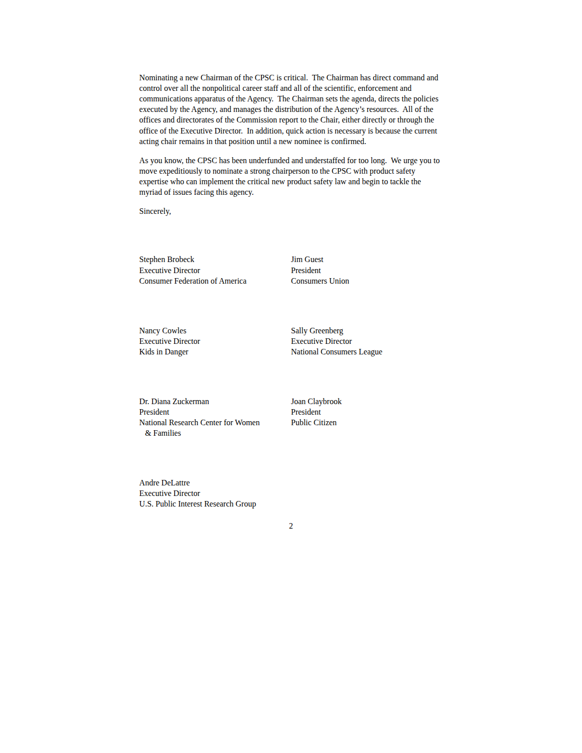Nominating a new Chairman of the CPSC is critical. The Chairman has direct command and control over all the nonpolitical career staff and all of the scientific, enforcement and communications apparatus of the Agency. The Chairman sets the agenda, directs the policies executed by the Agency, and manages the distribution of the Agency’s resources. All of the offices and directorates of the Commission report to the Chair, either directly or through the office of the Executive Director. In addition, quick action is necessary is because the current acting chair remains in that position until a new nominee is confirmed.
As you know, the CPSC has been underfunded and understaffed for too long. We urge you to move expeditiously to nominate a strong chairperson to the CPSC with product safety expertise who can implement the critical new product safety law and begin to tackle the myriad of issues facing this agency.
Sincerely,
| Stephen Brobeck Executive Director Consumer Federation of America | Jim Guest President Consumers Union |
| Nancy Cowles Executive Director Kids in Danger | Sally Greenberg Executive Director National Consumers League |
| Dr. Diana Zuckerman President National Research Center for Women & Families | Joan Claybrook President Public Citizen |
| Andre DeLattre Executive Director U.S. Public Interest Research Group | |
2